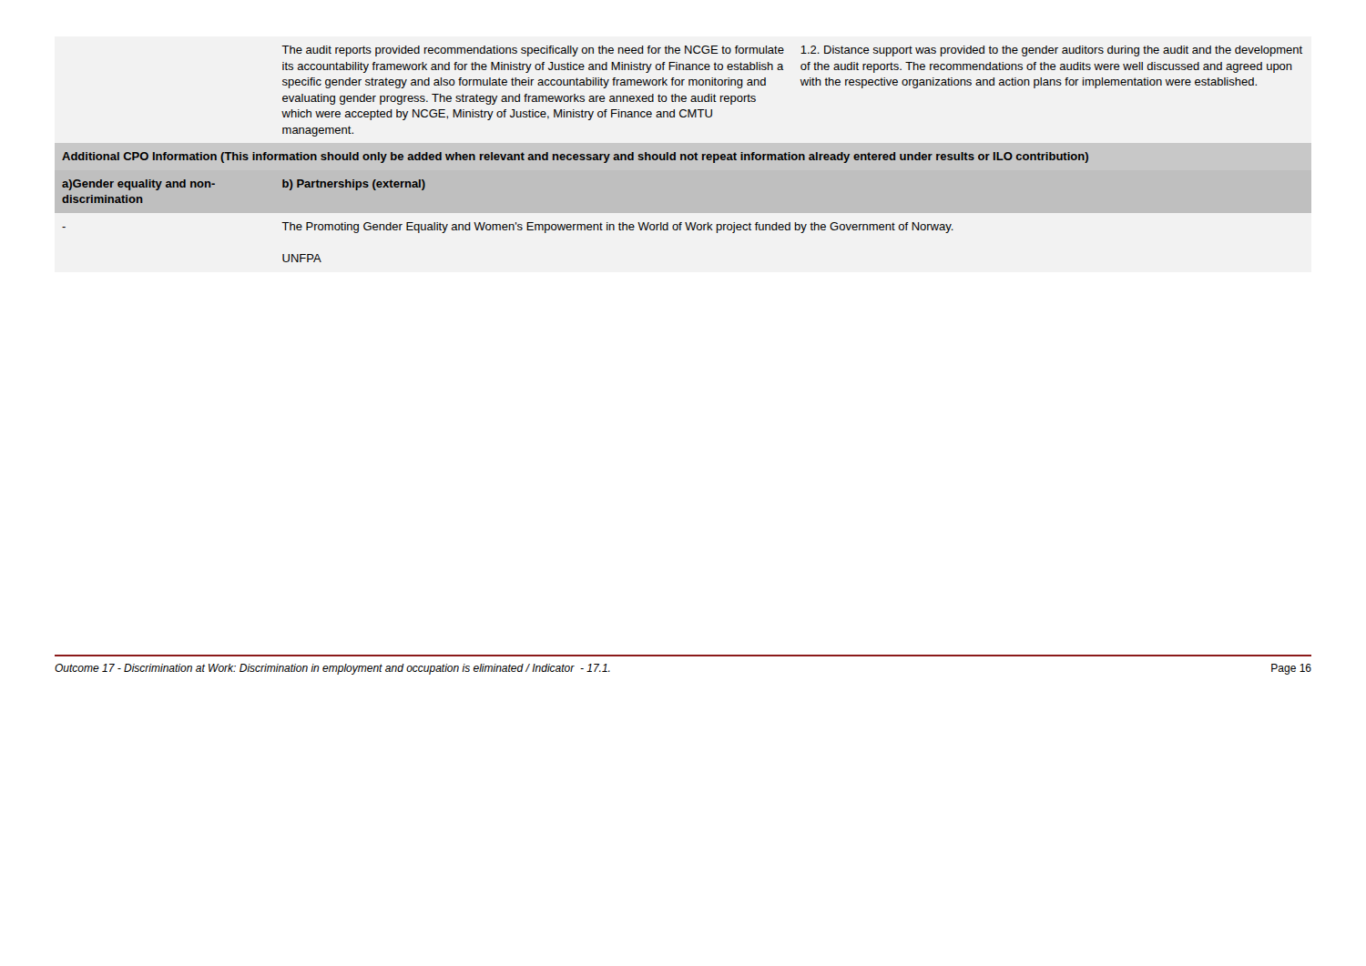| | | The audit reports provided recommendations specifically on the need for the NCGE to formulate its accountability framework and for the Ministry of Justice and Ministry of Finance to establish a specific gender strategy and also formulate their accountability framework for monitoring and evaluating gender progress. The strategy and frameworks are annexed to the audit reports which were accepted by NCGE, Ministry of Justice, Ministry of Finance and CMTU management. | 1.2. Distance support was provided to the gender auditors during the audit and the development of the audit reports. The recommendations of the audits were well discussed and agreed upon with the respective organizations and action plans for implementation were established. |
| Additional CPO Information (This information should only be added when relevant and necessary and should not repeat information already entered under results or ILO contribution) |
| a)Gender equality and non-discrimination | b) Partnerships (external) |
| - | The Promoting Gender Equality and Women's Empowerment in the World of Work project funded by the Government of Norway. UNFPA |
Outcome 17 - Discrimination at Work: Discrimination in employment and occupation is eliminated / Indicator - 17.1. Page 16